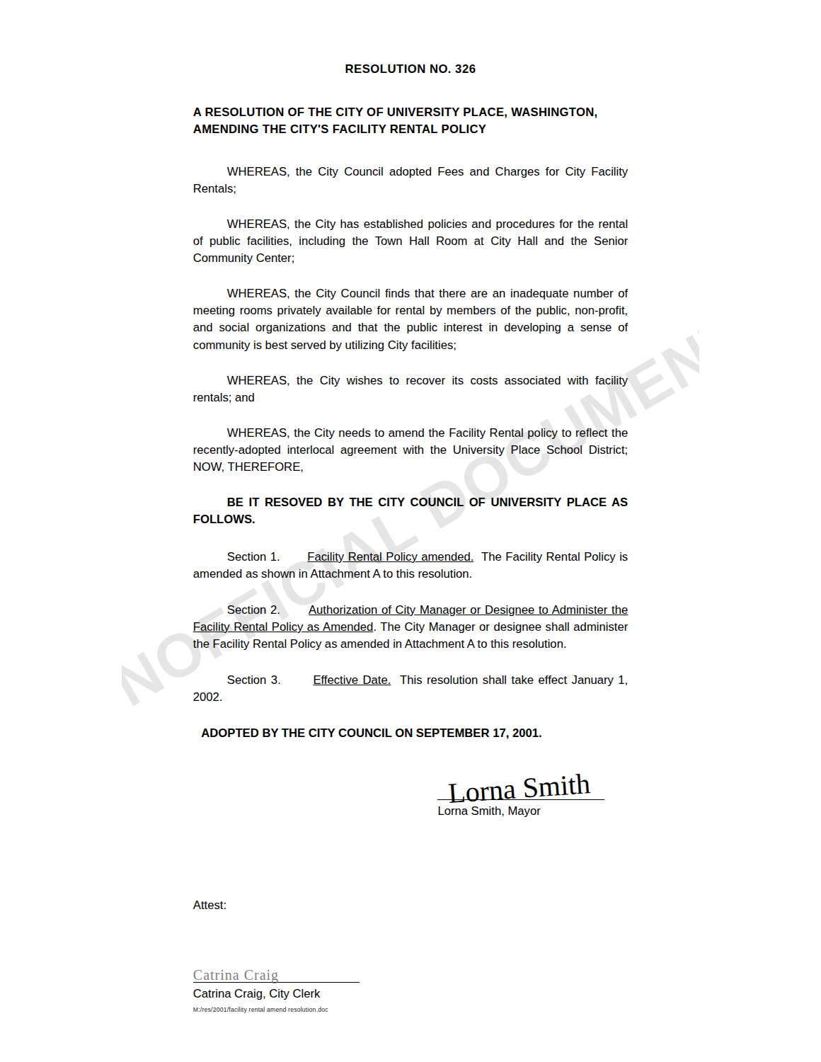UNOFFICIAL DOCUMENT
RESOLUTION NO. 326
A RESOLUTION OF THE CITY OF UNIVERSITY PLACE, WASHINGTON, AMENDING THE CITY'S FACILITY RENTAL POLICY
WHEREAS, the City Council adopted Fees and Charges for City Facility Rentals;
WHEREAS, the City has established policies and procedures for the rental of public facilities, including the Town Hall Room at City Hall and the Senior Community Center;
WHEREAS, the City Council finds that there are an inadequate number of meeting rooms privately available for rental by members of the public, non-profit, and social organizations and that the public interest in developing a sense of community is best served by utilizing City facilities;
WHEREAS, the City wishes to recover its costs associated with facility rentals; and
WHEREAS, the City needs to amend the Facility Rental policy to reflect the recently-adopted interlocal agreement with the University Place School District; NOW, THEREFORE,
BE IT RESOVED BY THE CITY COUNCIL OF UNIVERSITY PLACE AS FOLLOWS.
Section 1. Facility Rental Policy amended. The Facility Rental Policy is amended as shown in Attachment A to this resolution.
Section 2. Authorization of City Manager or Designee to Administer the Facility Rental Policy as Amended. The City Manager or designee shall administer the Facility Rental Policy as amended in Attachment A to this resolution.
Section 3. Effective Date. This resolution shall take effect January 1, 2002.
ADOPTED BY THE CITY COUNCIL ON SEPTEMBER 17, 2001.
Lorna Smith
Lorna Smith, Mayor
Attest:
Catrina Craig
Catrina Craig, City Clerk
M:/res/2001/facility rental amend resolution.doc